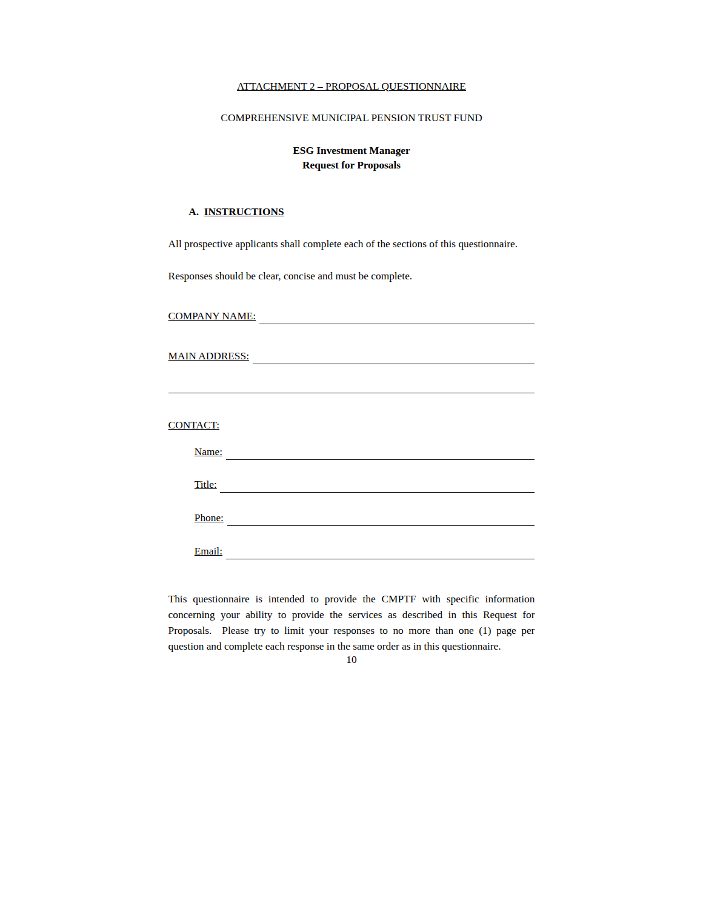ATTACHMENT 2 – PROPOSAL QUESTIONNAIRE
COMPREHENSIVE MUNICIPAL PENSION TRUST FUND
ESG Investment Manager
Request for Proposals
A. INSTRUCTIONS
All prospective applicants shall complete each of the sections of this questionnaire.
Responses should be clear, concise and must be complete.
COMPANY NAME:
MAIN ADDRESS:
CONTACT:
Name:
Title:
Phone:
Email:
This questionnaire is intended to provide the CMPTF with specific information concerning your ability to provide the services as described in this Request for Proposals. Please try to limit your responses to no more than one (1) page per question and complete each response in the same order as in this questionnaire.
10